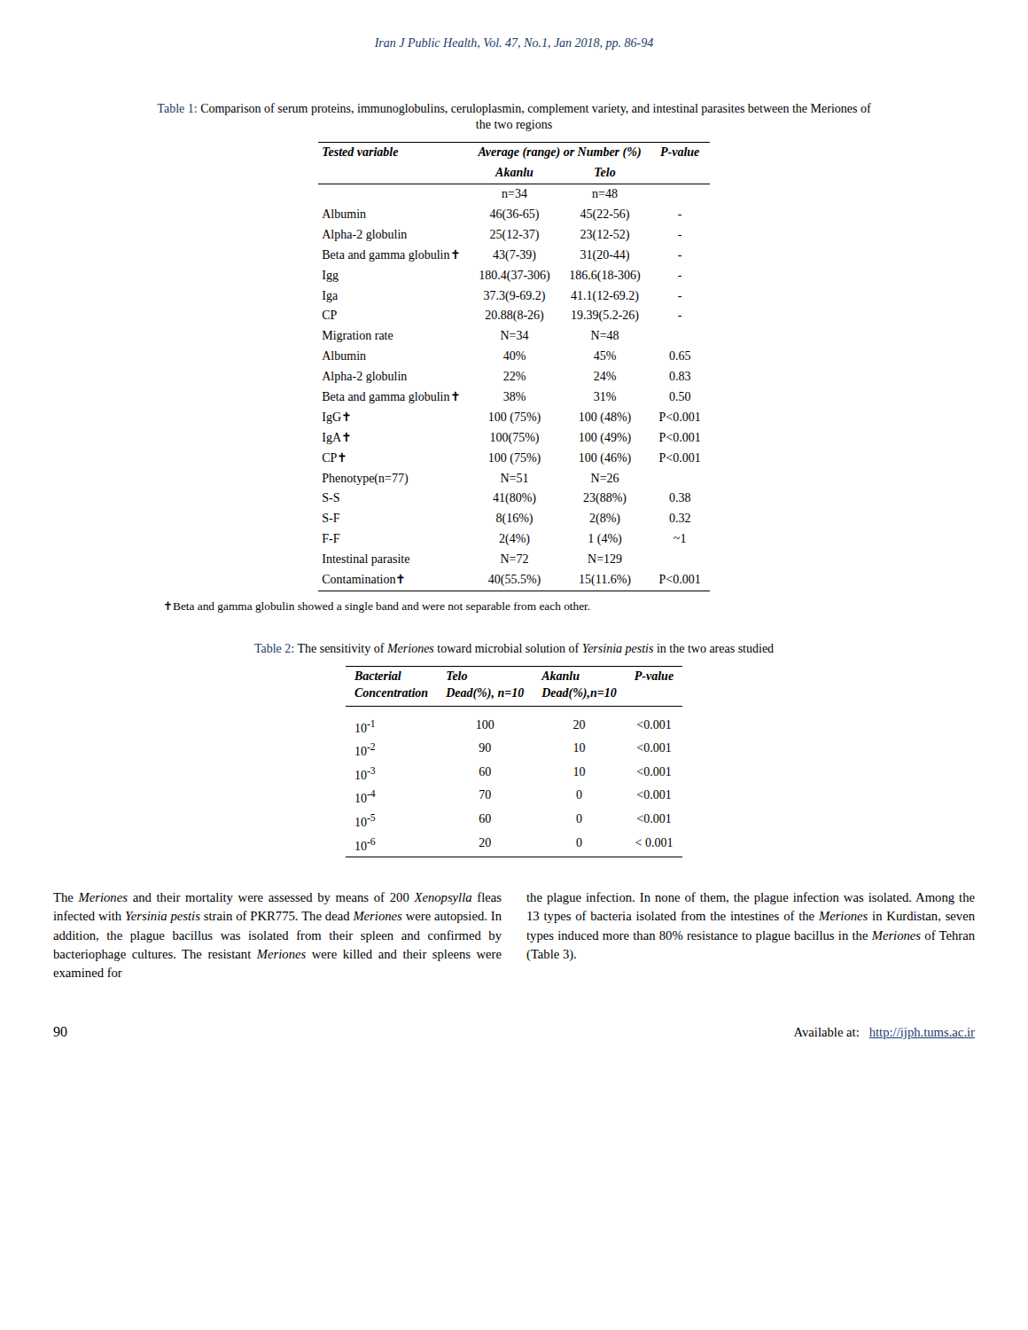Iran J Public Health, Vol. 47, No.1, Jan 2018, pp. 86-94
Table 1: Comparison of serum proteins, immunoglobulins, ceruloplasmin, complement variety, and intestinal parasites between the Meriones of the two regions
| Tested variable | Average (range) or Number (%) | P-value |
| | Akanlu | Telo | |
| | n=34 | n=48 | |
| Albumin | 46(36-65) | 45(22-56) | - |
| Alpha-2 globulin | 25(12-37) | 23(12-52) | - |
| Beta and gamma globulin ✝ | 43(7-39) | 31(20-44) | - |
| Igg | 180.4(37-306) | 186.6(18-306) | - |
| Iga | 37.3(9-69.2) | 41.1(12-69.2) | - |
| CP | 20.88(8-26) | 19.39(5.2-26) | - |
| Migration rate | N=34 | N=48 | |
| Albumin | 40% | 45% | 0.65 |
| Alpha-2 globulin | 22% | 24% | 0.83 |
| Beta and gamma globulin ✝ | 38% | 31% | 0.50 |
| IgG ✝ | 100 (75%) | 100 (48%) | P<0.001 |
| IgA ✝ | 100(75%) | 100 (49%) | P<0.001 |
| CP ✝ | 100 (75%) | 100 (46%) | P<0.001 |
| Phenotype(n=77) | N=51 | N=26 | |
| S-S | 41(80%) | 23(88%) | 0.38 |
| S-F | 8(16%) | 2(8%) | 0.32 |
| F-F | 2(4%) | 1 (4%) | ~1 |
| Intestinal parasite | N=72 | N=129 | |
| Contamination ✝ | 40(55.5%) | 15(11.6%) | P<0.001 |
✝Beta and gamma globulin showed a single band and were not separable from each other.
Table 2: The sensitivity of Meriones toward microbial solution of Yersinia pestis in the two areas studied
| Bacterial Concentration | Telo Dead(%), n=10 | Akanlu Dead(%),n=10 | P-value |
| 10 -1 | 100 | 20 | <0.001 |
| 10 -2 | 90 | 10 | <0.001 |
| 10 -3 | 60 | 10 | <0.001 |
| 10 -4 | 70 | 0 | <0.001 |
| 10 -5 | 60 | 0 | <0.001 |
| 10 -6 | 20 | 0 | < 0.001 |
The Meriones and their mortality were assessed by means of 200 Xenopsylla fleas infected with Yersinia pestis strain of PKR775. The dead Meriones were autopsied. In addition, the plague bacillus was isolated from their spleen and confirmed by bacteriophage cultures. The resistant Meriones were killed and their spleens were examined for
the plague infection. In none of them, the plague infection was isolated. Among the 13 types of bacteria isolated from the intestines of the Meriones in Kurdistan, seven types induced more than 80% resistance to plague bacillus in the Meriones of Tehran (Table 3).
90
Available at: http://ijph.tums.ac.ir